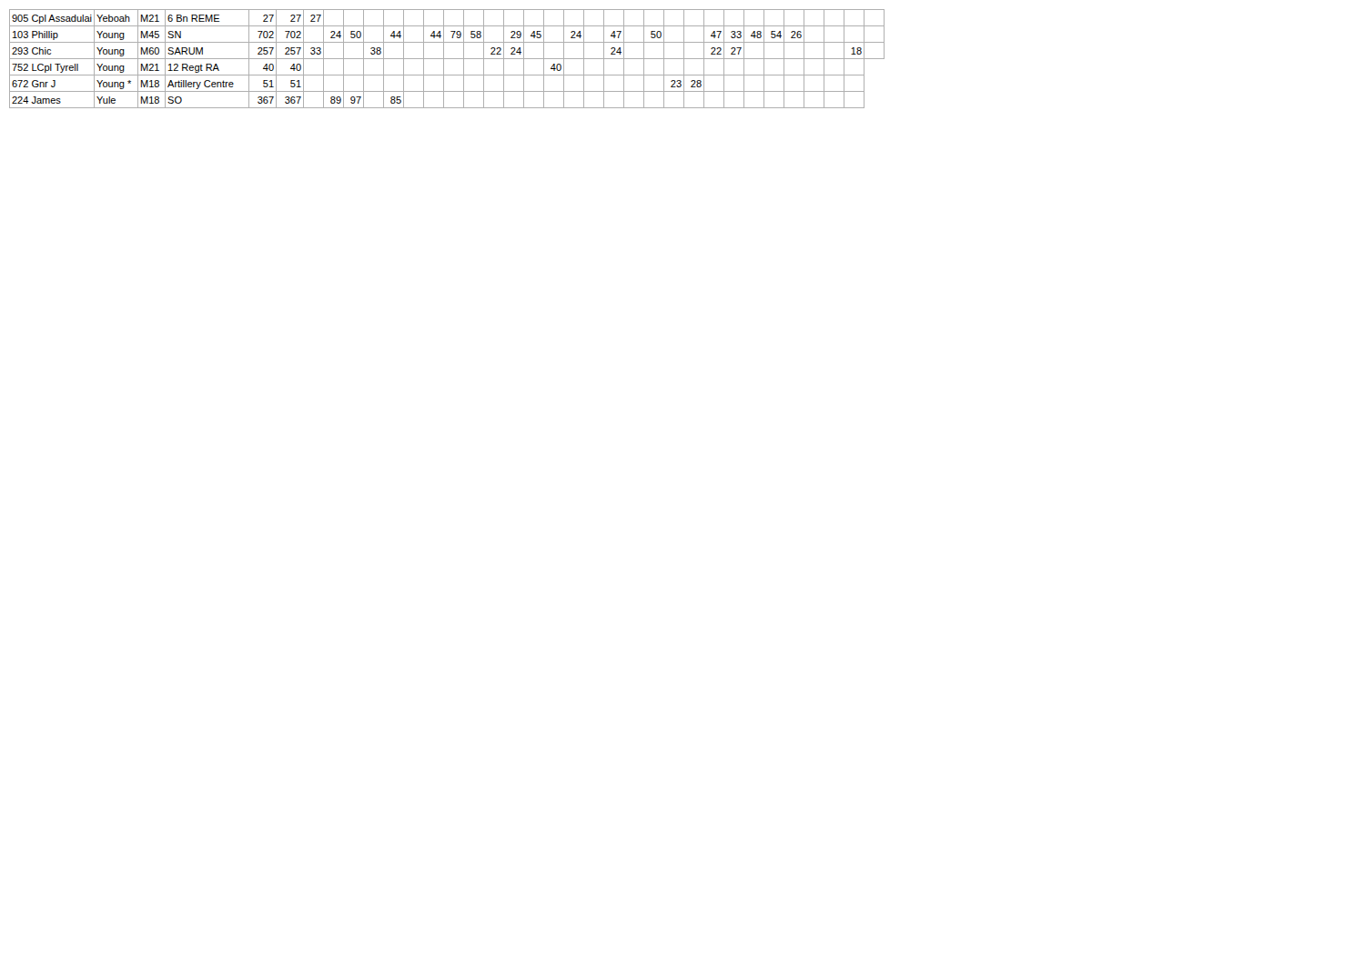| 905 Cpl Assadulai | Yeboah | M21 | 6 Bn REME | 27 | 27 | 27 | | | | | | | | | | | | | | | | | | | | | | | | | | | | |
| 103 Phillip | Young | M45 | SN | 702 | 702 | | 24 | 50 | | 44 | | 44 | 79 | 58 | | 29 | 45 | | 24 | | 47 | | 50 | | | 47 | 33 | 48 | 54 | 26 | | | | |
| 293 Chic | Young | M60 | SARUM | 257 | 257 | 33 | | | 38 | | | | | | 22 | 24 | | | | | 24 | | | | | 22 | 27 | | | | | | 18 | |
| 752 LCpl Tyrell | Young | M21 | 12 Regt RA | 40 | 40 | | | | | | | | | | | | | 40 | | | | | | | | | | | | | | | |
| 672 Gnr J | Young * | M18 | Artillery Centre | 51 | 51 | | | | | | | | | | | | | | | | | | | 23 | 28 | | | | | | | | |
| 224 James | Yule | M18 | SO | 367 | 367 | | 89 | 97 | | 85 | | | | | | | | | | | | | | | | | | | | | | | |